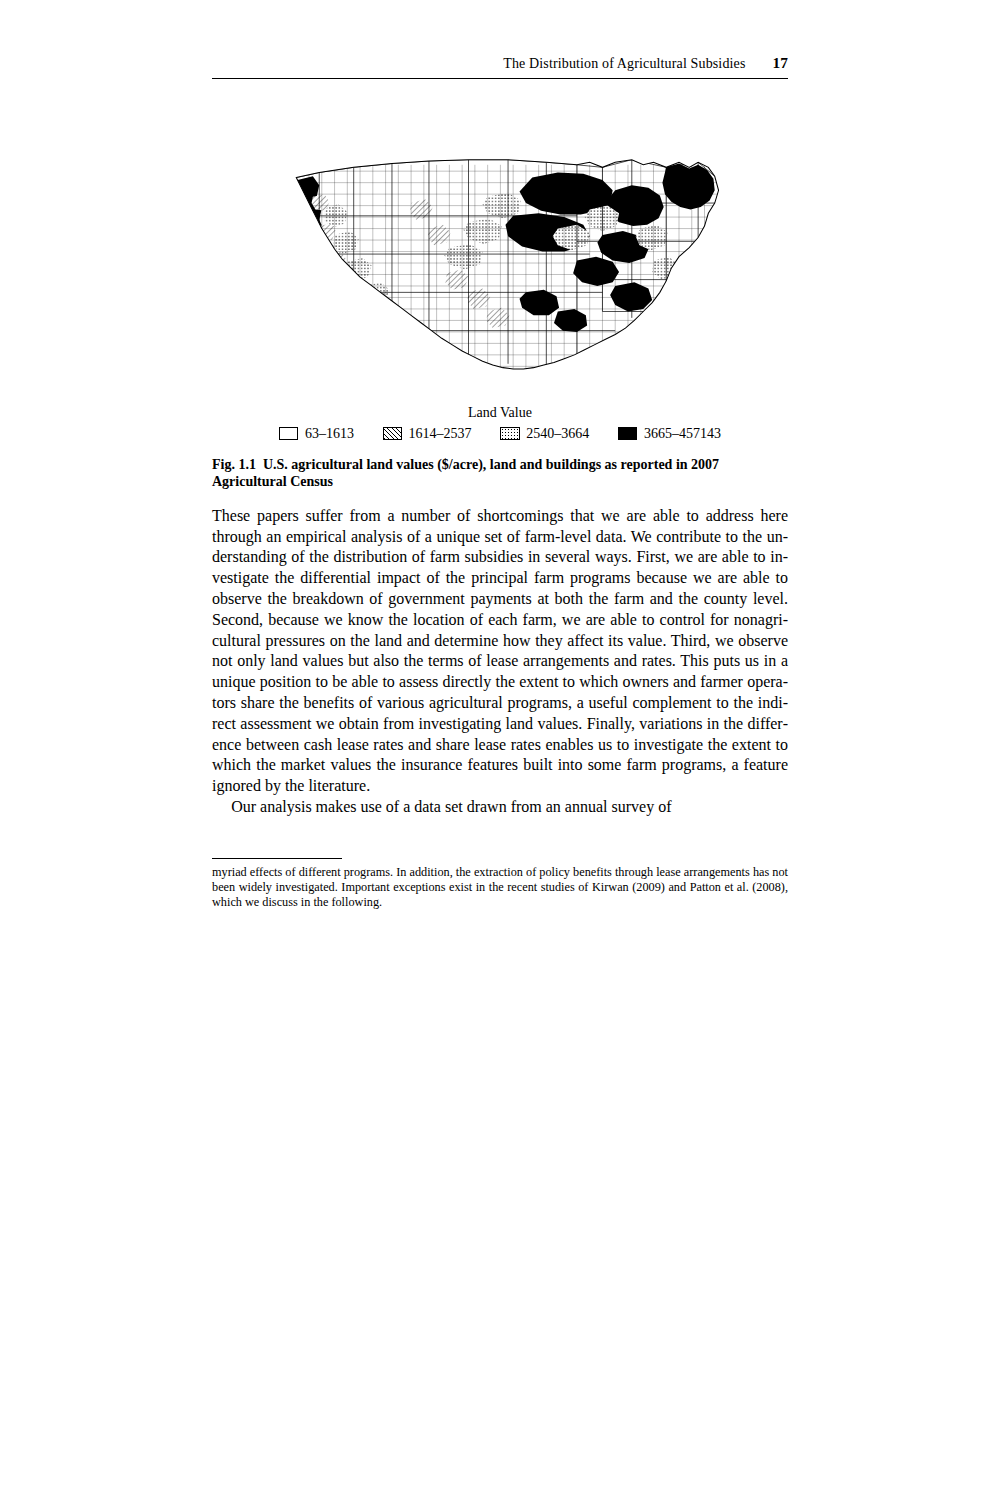The Distribution of Agricultural Subsidies 17
Land Value
63–1613 1614–2537 2540–3664 3665–457143
Fig. 1.1 U.S. agricultural land values ($/acre), land and buildings as reported in 2007 Agricultural Census
These papers suffer from a number of shortcomings that we are able to address here through an empirical analysis of a unique set of farm-level data. We contribute to the understanding of the distribution of farm subsidies in several ways. First, we are able to investigate the differential impact of the principal farm programs because we are able to observe the breakdown of government payments at both the farm and the county level. Second, because we know the location of each farm, we are able to control for nonagricultural pressures on the land and determine how they affect its value. Third, we observe not only land values but also the terms of lease arrangements and rates. This puts us in a unique position to be able to assess directly the extent to which owners and farmer operators share the benefits of various agricultural programs, a useful complement to the indirect assessment we obtain from investigating land values. Finally, variations in the difference between cash lease rates and share lease rates enables us to investigate the extent to which the market values the insurance features built into some farm programs, a feature ignored by the literature.
Our analysis makes use of a data set drawn from an annual survey of
myriad effects of different programs. In addition, the extraction of policy benefits through lease arrangements has not been widely investigated. Important exceptions exist in the recent studies of Kirwan (2009) and Patton et al. (2008), which we discuss in the following.